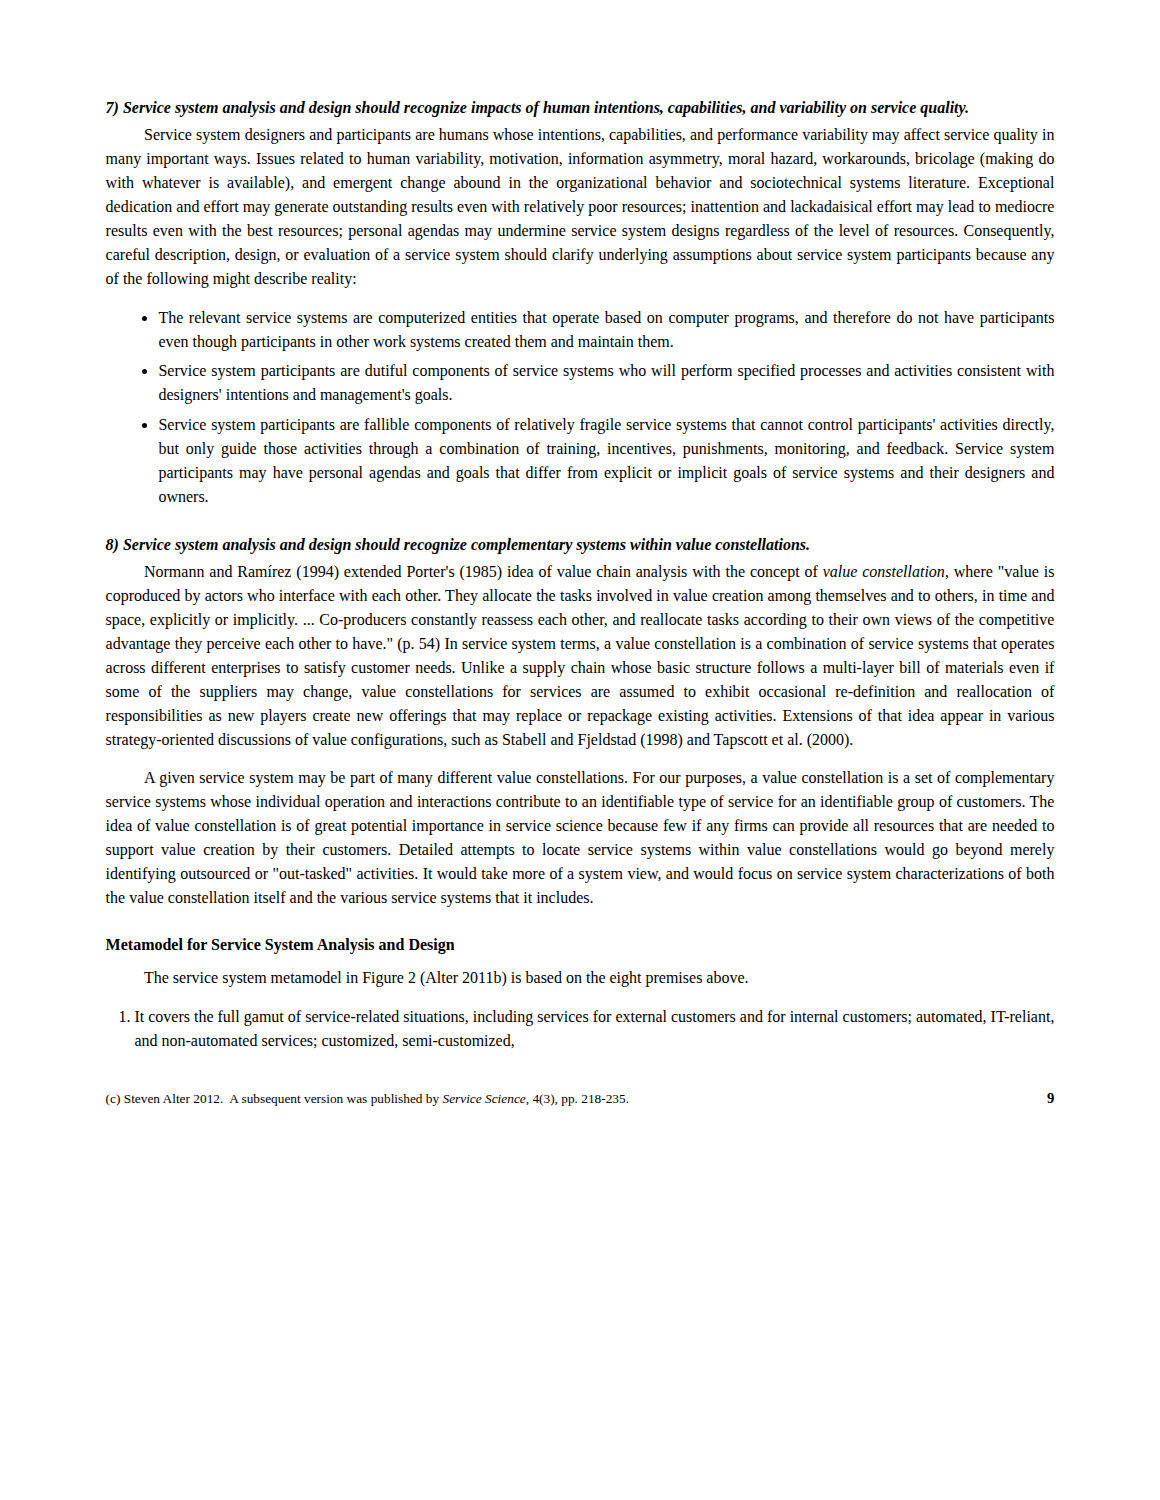7) Service system analysis and design should recognize impacts of human intentions, capabilities, and variability on service quality.
Service system designers and participants are humans whose intentions, capabilities, and performance variability may affect service quality in many important ways. Issues related to human variability, motivation, information asymmetry, moral hazard, workarounds, bricolage (making do with whatever is available), and emergent change abound in the organizational behavior and sociotechnical systems literature. Exceptional dedication and effort may generate outstanding results even with relatively poor resources; inattention and lackadaisical effort may lead to mediocre results even with the best resources; personal agendas may undermine service system designs regardless of the level of resources. Consequently, careful description, design, or evaluation of a service system should clarify underlying assumptions about service system participants because any of the following might describe reality:
The relevant service systems are computerized entities that operate based on computer programs, and therefore do not have participants even though participants in other work systems created them and maintain them.
Service system participants are dutiful components of service systems who will perform specified processes and activities consistent with designers' intentions and management's goals.
Service system participants are fallible components of relatively fragile service systems that cannot control participants' activities directly, but only guide those activities through a combination of training, incentives, punishments, monitoring, and feedback. Service system participants may have personal agendas and goals that differ from explicit or implicit goals of service systems and their designers and owners.
8) Service system analysis and design should recognize complementary systems within value constellations.
Normann and Ramírez (1994) extended Porter's (1985) idea of value chain analysis with the concept of value constellation, where "value is coproduced by actors who interface with each other. They allocate the tasks involved in value creation among themselves and to others, in time and space, explicitly or implicitly. ... Co-producers constantly reassess each other, and reallocate tasks according to their own views of the competitive advantage they perceive each other to have." (p. 54) In service system terms, a value constellation is a combination of service systems that operates across different enterprises to satisfy customer needs. Unlike a supply chain whose basic structure follows a multi-layer bill of materials even if some of the suppliers may change, value constellations for services are assumed to exhibit occasional re-definition and reallocation of responsibilities as new players create new offerings that may replace or repackage existing activities. Extensions of that idea appear in various strategy-oriented discussions of value configurations, such as Stabell and Fjeldstad (1998) and Tapscott et al. (2000).
A given service system may be part of many different value constellations. For our purposes, a value constellation is a set of complementary service systems whose individual operation and interactions contribute to an identifiable type of service for an identifiable group of customers. The idea of value constellation is of great potential importance in service science because few if any firms can provide all resources that are needed to support value creation by their customers. Detailed attempts to locate service systems within value constellations would go beyond merely identifying outsourced or "out-tasked" activities. It would take more of a system view, and would focus on service system characterizations of both the value constellation itself and the various service systems that it includes.
Metamodel for Service System Analysis and Design
The service system metamodel in Figure 2 (Alter 2011b) is based on the eight premises above.
It covers the full gamut of service-related situations, including services for external customers and for internal customers; automated, IT-reliant, and non-automated services; customized, semi-customized,
(c) Steven Alter 2012. A subsequent version was published by Service Science, 4(3), pp. 218-235. 9